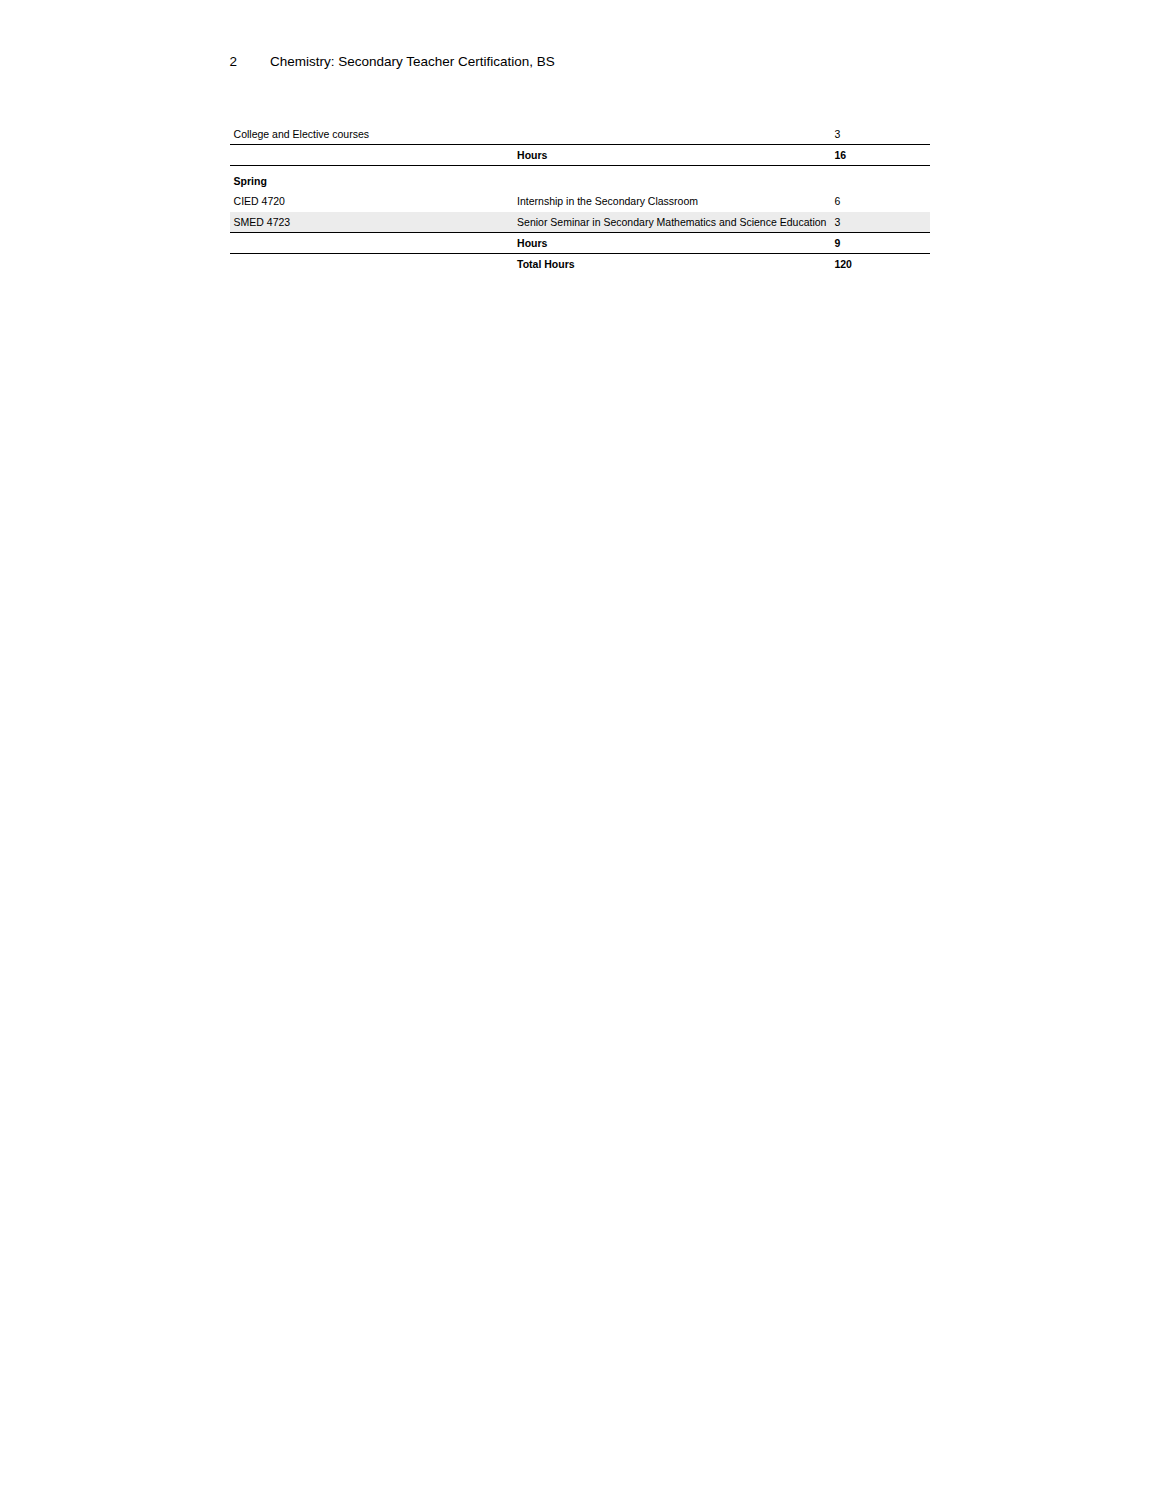2 Chemistry: Secondary Teacher Certification, BS
| College and Elective courses | | 3 |
| | Hours | 16 |
| Spring |
| CIED 4720 | Internship in the Secondary Classroom | 6 |
| SMED 4723 | Senior Seminar in Secondary Mathematics and Science Education | 3 |
| | Hours | 9 |
| | Total Hours | 120 |